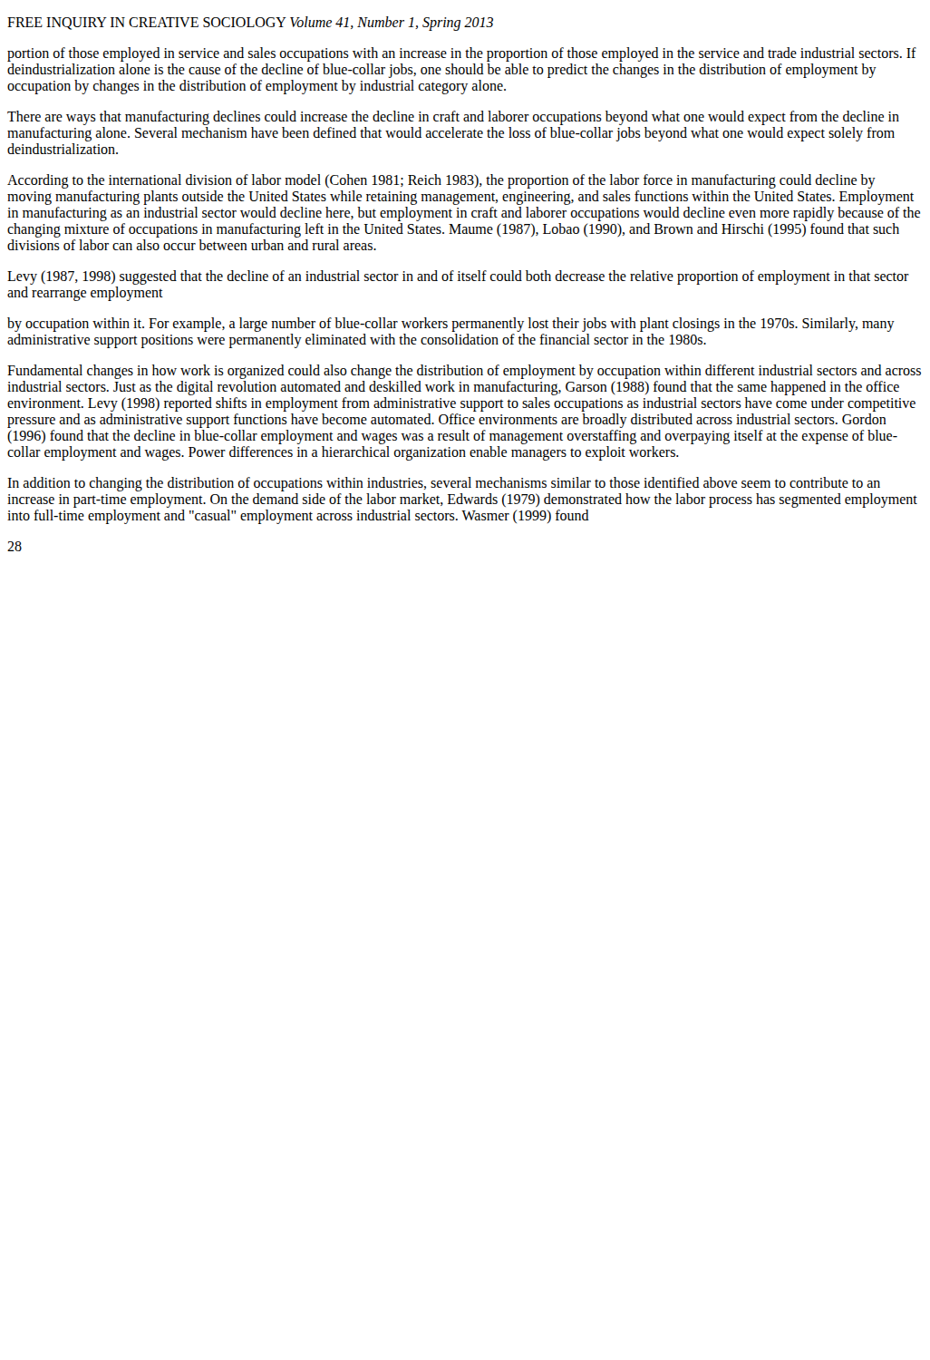FREE INQUIRY IN CREATIVE SOCIOLOGY Volume 41, Number 1, Spring 2013
portion of those employed in service and sales occupations with an increase in the proportion of those employed in the service and trade industrial sectors. If deindustrialization alone is the cause of the decline of blue-collar jobs, one should be able to predict the changes in the distribution of employment by occupation by changes in the distribution of employment by industrial category alone.
There are ways that manufacturing declines could increase the decline in craft and laborer occupations beyond what one would expect from the decline in manufacturing alone. Several mechanism have been defined that would accelerate the loss of blue-collar jobs beyond what one would expect solely from deindustrialization.
According to the international division of labor model (Cohen 1981; Reich 1983), the proportion of the labor force in manufacturing could decline by moving manufacturing plants outside the United States while retaining management, engineering, and sales functions within the United States. Employment in manufacturing as an industrial sector would decline here, but employment in craft and laborer occupations would decline even more rapidly because of the changing mixture of occupations in manufacturing left in the United States. Maume (1987), Lobao (1990), and Brown and Hirschi (1995) found that such divisions of labor can also occur between urban and rural areas.
Levy (1987, 1998) suggested that the decline of an industrial sector in and of itself could both decrease the relative proportion of employment in that sector and rearrange employment
by occupation within it. For example, a large number of blue-collar workers permanently lost their jobs with plant closings in the 1970s. Similarly, many administrative support positions were permanently eliminated with the consolidation of the financial sector in the 1980s.
Fundamental changes in how work is organized could also change the distribution of employment by occupation within different industrial sectors and across industrial sectors. Just as the digital revolution automated and deskilled work in manufacturing, Garson (1988) found that the same happened in the office environment. Levy (1998) reported shifts in employment from administrative support to sales occupations as industrial sectors have come under competitive pressure and as administrative support functions have become automated. Office environments are broadly distributed across industrial sectors. Gordon (1996) found that the decline in blue-collar employment and wages was a result of management overstaffing and overpaying itself at the expense of blue-collar employment and wages. Power differences in a hierarchical organization enable managers to exploit workers.
In addition to changing the distribution of occupations within industries, several mechanisms similar to those identified above seem to contribute to an increase in part-time employment. On the demand side of the labor market, Edwards (1979) demonstrated how the labor process has segmented employment into full-time employment and "casual" employment across industrial sectors. Wasmer (1999) found
28